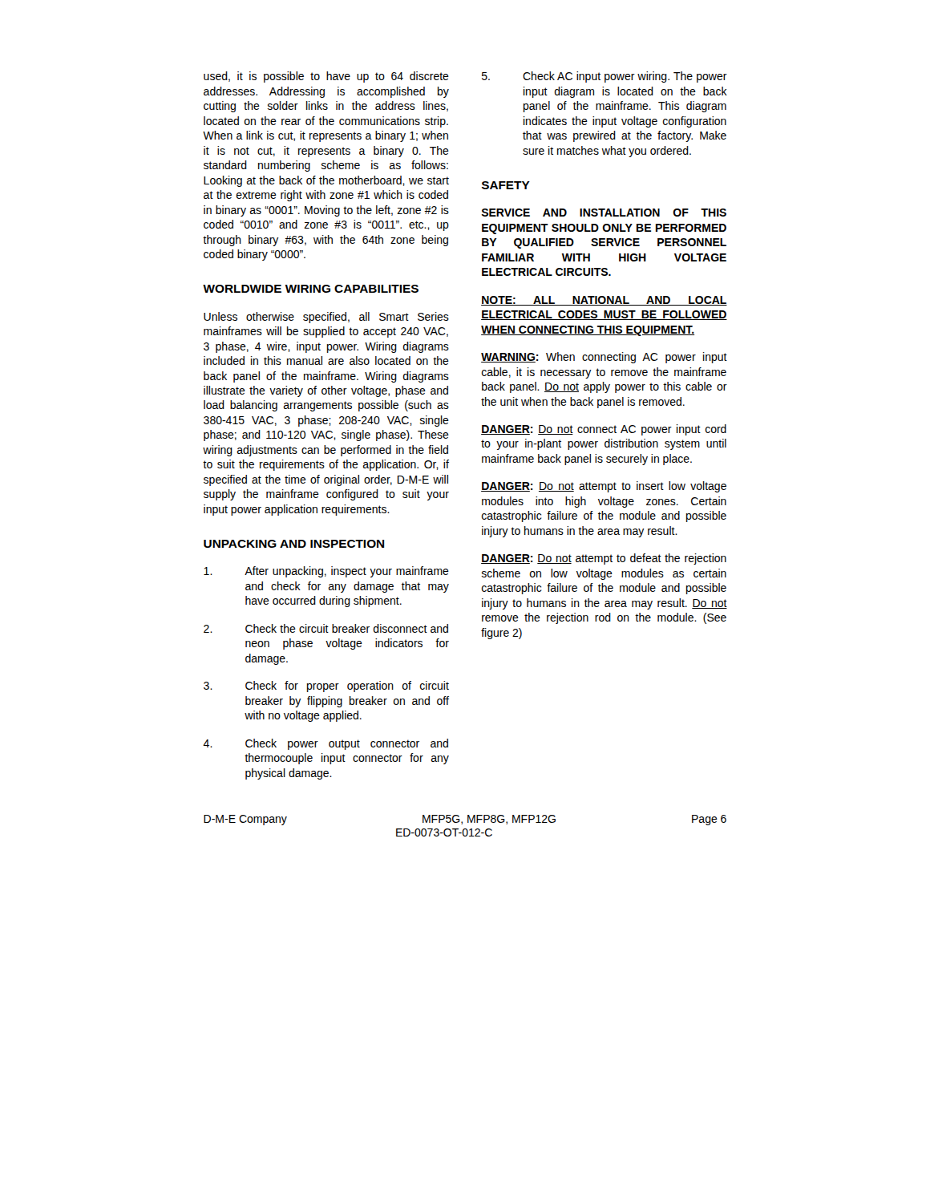used, it is possible to have up to 64 discrete addresses. Addressing is accomplished by cutting the solder links in the address lines, located on the rear of the communications strip. When a link is cut, it represents a binary 1; when it is not cut, it represents a binary 0. The standard numbering scheme is as follows: Looking at the back of the motherboard, we start at the extreme right with zone #1 which is coded in binary as “0001”. Moving to the left, zone #2 is coded “0010” and zone #3 is “0011”. etc., up through binary #63, with the 64th zone being coded binary “0000”.
WORLDWIDE WIRING CAPABILITIES
Unless otherwise specified, all Smart Series mainframes will be supplied to accept 240 VAC, 3 phase, 4 wire, input power. Wiring diagrams included in this manual are also located on the back panel of the mainframe. Wiring diagrams illustrate the variety of other voltage, phase and load balancing arrangements possible (such as 380-415 VAC, 3 phase; 208-240 VAC, single phase; and 110-120 VAC, single phase). These wiring adjustments can be performed in the field to suit the requirements of the application. Or, if specified at the time of original order, D-M-E will supply the mainframe configured to suit your input power application requirements.
UNPACKING AND INSPECTION
1.
After unpacking, inspect your mainframe and check for any damage that may have occurred during shipment.
2.
Check the circuit breaker disconnect and neon phase voltage indicators for damage.
3.
Check for proper operation of circuit breaker by flipping breaker on and off with no voltage applied.
4.
Check power output connector and thermocouple input connector for any physical damage.
5.
Check AC input power wiring. The power input diagram is located on the back panel of the mainframe. This diagram indicates the input voltage configuration that was prewired at the factory. Make sure it matches what you ordered.
SAFETY
SERVICE AND INSTALLATION OF THIS EQUIPMENT SHOULD ONLY BE PERFORMED BY QUALIFIED SERVICE PERSONNEL FAMILIAR WITH HIGH VOLTAGE ELECTRICAL CIRCUITS.
NOTE: ALL NATIONAL AND LOCAL ELECTRICAL CODES MUST BE FOLLOWED WHEN CONNECTING THIS EQUIPMENT.
WARNING: When connecting AC power input cable, it is necessary to remove the mainframe back panel. Do not apply power to this cable or the unit when the back panel is removed.
DANGER: Do not connect AC power input cord to your in-plant power distribution system until mainframe back panel is securely in place.
DANGER: Do not attempt to insert low voltage modules into high voltage zones. Certain catastrophic failure of the module and possible injury to humans in the area may result.
DANGER: Do not attempt to defeat the rejection scheme on low voltage modules as certain catastrophic failure of the module and possible injury to humans in the area may result. Do not remove the rejection rod on the module. (See figure 2)
D-M-E Company
MFP5G, MFP8G, MFP12G
Page 6
ED-0073-OT-012-C